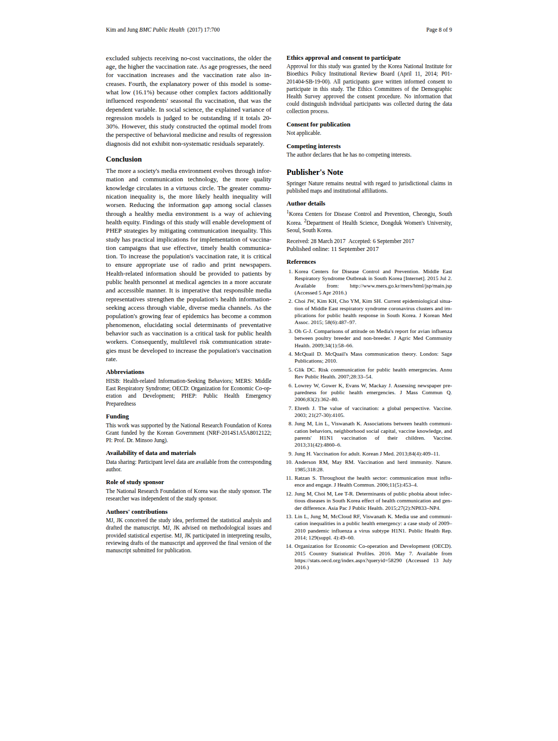Kim and Jung BMC Public Health (2017) 17:700
Page 8 of 9
excluded subjects receiving no-cost vaccinations, the older the age, the higher the vaccination rate. As age progresses, the need for vaccination increases and the vaccination rate also increases. Fourth, the explanatory power of this model is somewhat low (16.1%) because other complex factors additionally influenced respondents' seasonal flu vaccination, that was the dependent variable. In social science, the explained variance of regression models is judged to be outstanding if it totals 20-30%. However, this study constructed the optimal model from the perspective of behavioral medicine and results of regression diagnosis did not exhibit non-systematic residuals separately.
Conclusion
The more a society's media environment evolves through information and communication technology, the more quality knowledge circulates in a virtuous circle. The greater communication inequality is, the more likely health inequality will worsen. Reducing the information gap among social classes through a healthy media environment is a way of achieving health equity. Findings of this study will enable development of PHEP strategies by mitigating communication inequality. This study has practical implications for implementation of vaccination campaigns that use effective, timely health communication. To increase the population's vaccination rate, it is critical to ensure appropriate use of radio and print newspapers. Health-related information should be provided to patients by public health personnel at medical agencies in a more accurate and accessible manner. It is imperative that responsible media representatives strengthen the population's health information-seeking access through viable, diverse media channels. As the population's growing fear of epidemics has become a common phenomenon, elucidating social determinants of preventative behavior such as vaccination is a critical task for public health workers. Consequently, multilevel risk communication strategies must be developed to increase the population's vaccination rate.
Abbreviations
HISB: Health-related Information-Seeking Behaviors; MERS: Middle East Respiratory Syndrome; OECD: Organization for Economic Co-operation and Development; PHEP: Public Health Emergency Preparedness
Funding
This work was supported by the National Research Foundation of Korea Grant funded by the Korean Government (NRF-2014S1A5A8012122; PI: Prof. Dr. Minsoo Jung).
Availability of data and materials
Data sharing: Participant level data are available from the corresponding author.
Role of study sponsor
The National Research Foundation of Korea was the study sponsor. The researcher was independent of the study sponsor.
Authors' contributions
MJ, JK conceived the study idea, performed the statistical analysis and drafted the manuscript. MJ, JK advised on methodological issues and provided statistical expertise. MJ, JK participated in interpreting results, reviewing drafts of the manuscript and approved the final version of the manuscript submitted for publication.
Ethics approval and consent to participate
Approval for this study was granted by the Korea National Institute for Bioethics Policy Institutional Review Board (April 11, 2014; P01-201404-SB-19-00). All participants gave written informed consent to participate in this study. The Ethics Committees of the Demographic Health Survey approved the consent procedure. No information that could distinguish individual participants was collected during the data collection process.
Consent for publication
Not applicable.
Competing interests
The author declares that he has no competing interests.
Publisher's Note
Springer Nature remains neutral with regard to jurisdictional claims in published maps and institutional affiliations.
Author details
1Korea Centers for Disease Control and Prevention, Cheongju, South Korea. 2Department of Health Science, Dongduk Women's University, Seoul, South Korea.
Received: 28 March 2017 Accepted: 6 September 2017
Published online: 11 September 2017
References
Korea Centers for Disease Control and Prevention. Middle East Respiratory Syndrome Outbreak in South Korea [Internet]. 2015 Jul 2. Available from: http://www.mers.go.kr/mers/html/jsp/main.jsp (Accessed 5 Apr 2016.)
Choi JW, Kim KH, Cho YM, Kim SH. Current epidemiological situation of Middle East respiratory syndrome coronavirus clusters and implications for public health response in South Korea. J Korean Med Assoc. 2015; 58(6):487–97.
Oh G-J. Comparisons of attitude on Media's report for avian influenza between poultry breeder and non-breeder. J Agric Med Community Health. 2009;34(1):58–66.
McQuail D. McQuail's Mass communication theory. London: Sage Publications; 2010.
Glik DC. Risk communication for public health emergencies. Annu Rev Public Health. 2007;28:33–54.
Lowrey W, Gower K, Evans W, Mackay J. Assessing newspaper preparedness for public health emergencies. J Mass Commun Q. 2006;83(2):362–80.
Ehreth J. The value of vaccination: a global perspective. Vaccine. 2003; 21(27-30):4105.
Jung M, Lin L, Viswanath K. Associations between health communication behaviors, neighborhood social capital, vaccine knowledge, and parents' H1N1 vaccination of their children. Vaccine. 2013;31(42):4860–6.
Jung H. Vaccination for adult. Korean J Med. 2013;84(4):409–11.
Anderson RM, May RM. Vaccination and herd immunity. Nature. 1985;318:28.
Ratzan S. Throughout the health sector: communication must influence and engage. J Health Commun. 2006;11(5):453–4.
Jung M, Choi M, Lee T-R. Determinants of public phobia about infectious diseases in South Korea effect of health communication and gender difference. Asia Pac J Public Health. 2015;27(2):NP833–NP4.
Lin L, Jung M, McCloud RF, Viswanath K. Media use and communication inequalities in a public health emergency: a case study of 2009–2010 pandemic influenza a virus subtype H1N1. Public Health Rep. 2014; 129(suppl. 4):49–60.
Organization for Economic Co-operation and Development (OECD). 2015 Country Statistical Profiles. 2016. May 7. Available from https://stats.oecd.org/index.aspx?queryid=58290 (Accessed 13 July 2016.)